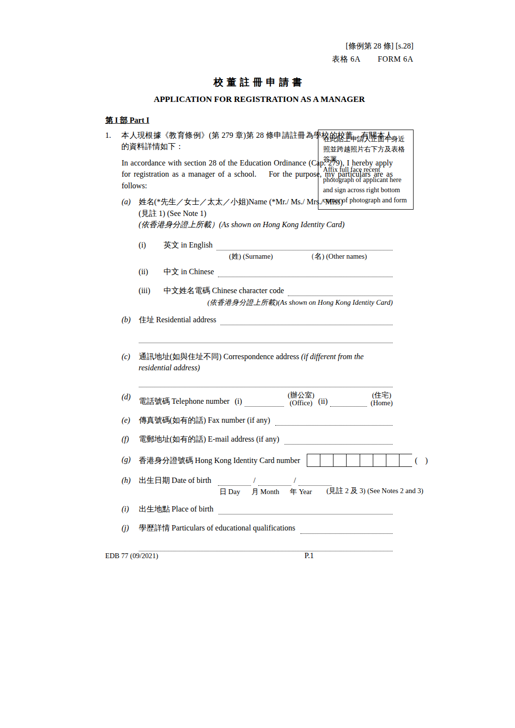[條例第 28 條] [s.28]
表格 6A FORM 6A
校董註冊申請書
APPLICATION FOR REGISTRATION AS A MANAGER
第 I 部 Part I
在此貼上申請人正面半身近照並跨越照片右下方及表格簽署
Affix full face recent photograph of applicant here and sign across right bottom corner of photograph and form
1.
本人現根據《教育條例》(第 279 章)第 28 條申請註冊為學校的校董，有關本人的資料詳情如下：
In accordance with section 28 of the Education Ordinance (Cap. 279), I hereby apply for registration as a manager of a school. For the purpose, my particulars are as follows:
(a)
姓名(*先生／女士／太太／小姐)Name (*Mr./ Ms./ Mrs./ Miss)
(見註 1) (See Note 1)
(依香港身分證上所載）(As shown on Hong Kong Identity Card)
(i)
英文 in English
(姓) (Surname)
（名) (Other names)
(ii)
中文 in Chinese
(iii)
中文姓名電碼 Chinese character code
(依香港身分證上所載)(As shown on Hong Kong Identity Card)
(b)
住址 Residential address
(c)
通訊地址(如與住址不同) Correspondence address (if different from the residential address)
(d)
電話號碼 Telephone number
(i)
(辦公室)
(Office)
(ii)
(住宅)
(Home)
(e)
傳真號碼(如有的話) Fax number (if any)
(f)
電郵地址(如有的話) E-mail address (if any)
(g)
香港身分證號碼 Hong Kong Identity Card number
( )
(h)
出生日期 Date of birth
/
/
日 Day 月 Month 年 Year
(見註 2 及 3) (See Notes 2 and 3)
(i)
出生地點 Place of birth
(j)
學歷詳情 Particulars of educational qualifications
EDB 77 (09/2021)
P.1